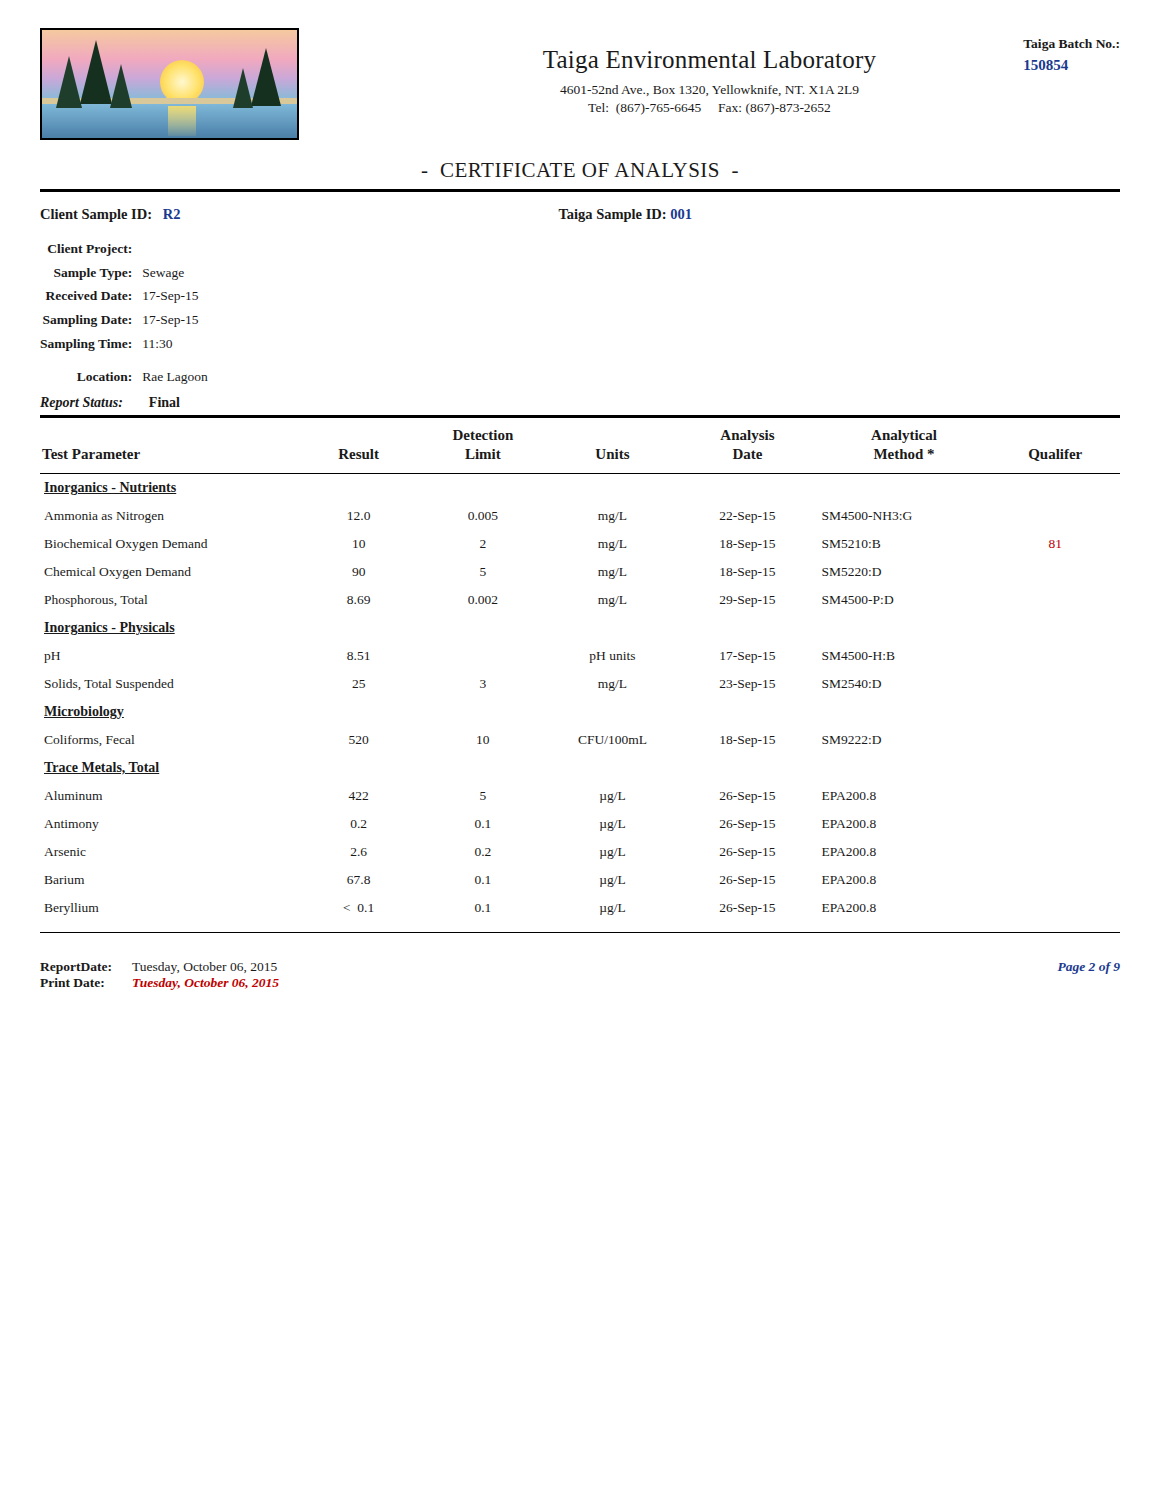Taiga Environmental Laboratory
4601-52nd Ave., Box 1320, Yellowknife, NT. X1A 2L9
Tel: (867)-765-6645 Fax: (867)-873-2652
Taiga Batch No.:
150854
- CERTIFICATE OF ANALYSIS -
Client Sample ID: R2
Taiga Sample ID: 001
| Client Project: | |
| Sample Type: | Sewage |
| Received Date: | 17-Sep-15 |
| Sampling Date: | 17-Sep-15 |
| Sampling Time: | 11:30 |
| Location: | Rae Lagoon |
Report Status: Final
| Test Parameter | Result | Detection Limit | Units | Analysis Date | Analytical Method * | Qualifer |
| --- | --- | --- | --- | --- | --- | --- |
| Inorganics - Nutrients |
| Ammonia as Nitrogen | 12.0 | 0.005 | mg/L | 22-Sep-15 | SM4500-NH3:G | |
| Biochemical Oxygen Demand | 10 | 2 | mg/L | 18-Sep-15 | SM5210:B | 81 |
| Chemical Oxygen Demand | 90 | 5 | mg/L | 18-Sep-15 | SM5220:D | |
| Phosphorous, Total | 8.69 | 0.002 | mg/L | 29-Sep-15 | SM4500-P:D | |
| Inorganics - Physicals |
| pH | 8.51 | | pH units | 17-Sep-15 | SM4500-H:B | |
| Solids, Total Suspended | 25 | 3 | mg/L | 23-Sep-15 | SM2540:D | |
| Microbiology |
| Coliforms, Fecal | 520 | 10 | CFU/100mL | 18-Sep-15 | SM9222:D | |
| Trace Metals, Total |
| Aluminum | 422 | 5 | µg/L | 26-Sep-15 | EPA200.8 | |
| Antimony | 0.2 | 0.1 | µg/L | 26-Sep-15 | EPA200.8 | |
| Arsenic | 2.6 | 0.2 | µg/L | 26-Sep-15 | EPA200.8 | |
| Barium | 67.8 | 0.1 | µg/L | 26-Sep-15 | EPA200.8 | |
| Beryllium | < 0.1 | 0.1 | µg/L | 26-Sep-15 | EPA200.8 | |
ReportDate: Tuesday, October 06, 2015
Print Date: Tuesday, October 06, 2015
Page 2 of 9